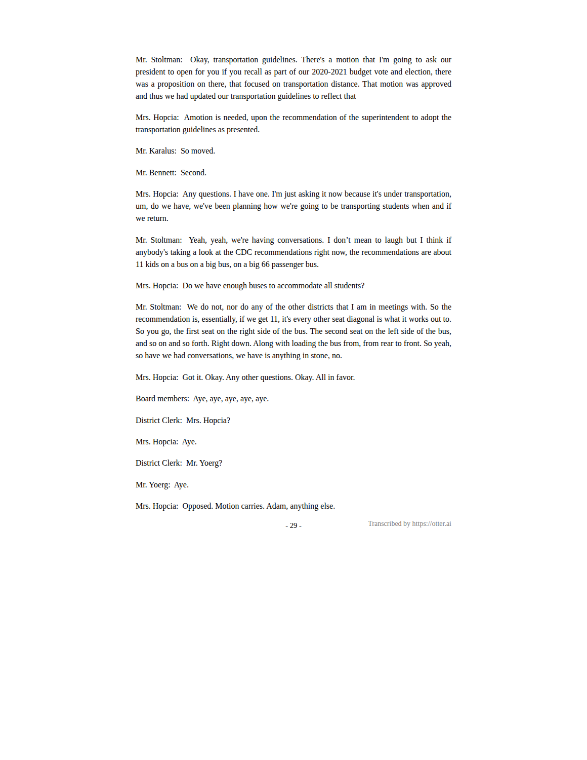Mr. Stoltman: Okay, transportation guidelines. There's a motion that I'm going to ask our president to open for you if you recall as part of our 2020-2021 budget vote and election, there was a proposition on there, that focused on transportation distance. That motion was approved and thus we had updated our transportation guidelines to reflect that
Mrs. Hopcia: Amotion is needed, upon the recommendation of the superintendent to adopt the transportation guidelines as presented.
Mr. Karalus: So moved.
Mr. Bennett: Second.
Mrs. Hopcia: Any questions. I have one. I'm just asking it now because it's under transportation, um, do we have, we've been planning how we're going to be transporting students when and if we return.
Mr. Stoltman: Yeah, yeah, we're having conversations. I don’t mean to laugh but I think if anybody's taking a look at the CDC recommendations right now, the recommendations are about 11 kids on a bus on a big bus, on a big 66 passenger bus.
Mrs. Hopcia: Do we have enough buses to accommodate all students?
Mr. Stoltman: We do not, nor do any of the other districts that I am in meetings with. So the recommendation is, essentially, if we get 11, it's every other seat diagonal is what it works out to. So you go, the first seat on the right side of the bus. The second seat on the left side of the bus, and so on and so forth. Right down. Along with loading the bus from, from rear to front. So yeah, so have we had conversations, we have is anything in stone, no.
Mrs. Hopcia: Got it. Okay. Any other questions. Okay. All in favor.
Board members: Aye, aye, aye, aye, aye.
District Clerk: Mrs. Hopcia?
Mrs. Hopcia: Aye.
District Clerk: Mr. Yoerg?
Mr. Yoerg: Aye.
Mrs. Hopcia: Opposed. Motion carries. Adam, anything else.
- 29 -
Transcribed by https://otter.ai